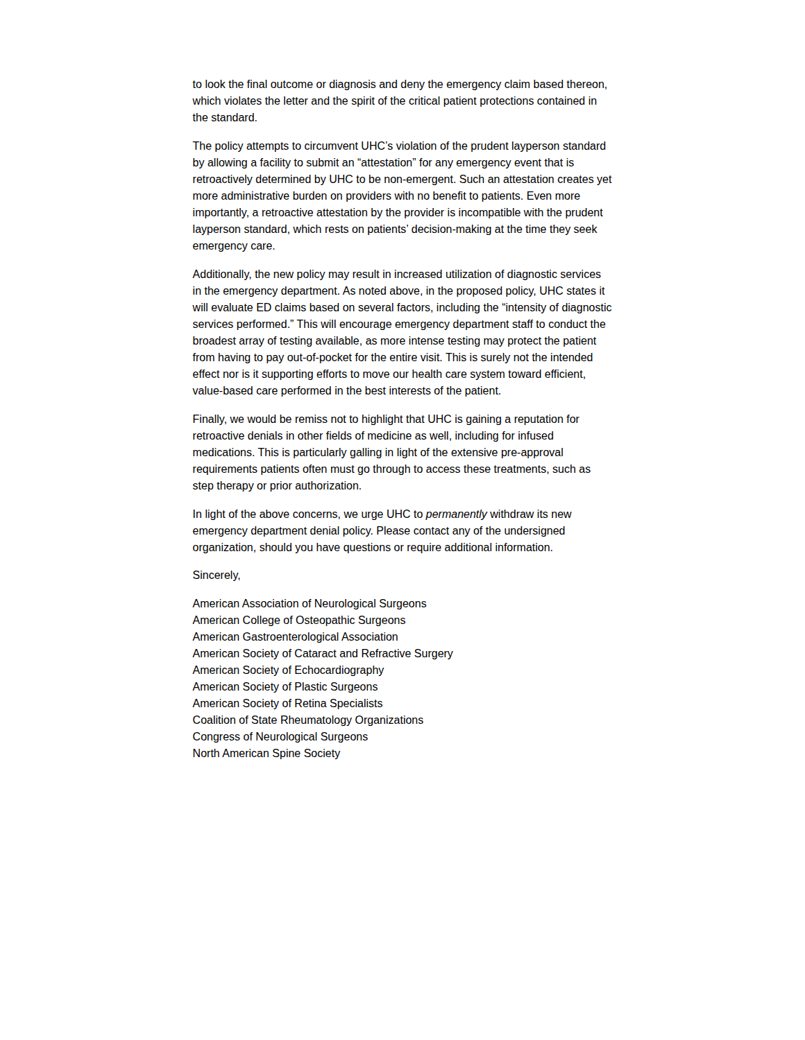to look the final outcome or diagnosis and deny the emergency claim based thereon, which violates the letter and the spirit of the critical patient protections contained in the standard.
The policy attempts to circumvent UHC’s violation of the prudent layperson standard by allowing a facility to submit an “attestation” for any emergency event that is retroactively determined by UHC to be non-emergent. Such an attestation creates yet more administrative burden on providers with no benefit to patients. Even more importantly, a retroactive attestation by the provider is incompatible with the prudent layperson standard, which rests on patients’ decision-making at the time they seek emergency care.
Additionally, the new policy may result in increased utilization of diagnostic services in the emergency department. As noted above, in the proposed policy, UHC states it will evaluate ED claims based on several factors, including the “intensity of diagnostic services performed.” This will encourage emergency department staff to conduct the broadest array of testing available, as more intense testing may protect the patient from having to pay out-of-pocket for the entire visit. This is surely not the intended effect nor is it supporting efforts to move our health care system toward efficient, value-based care performed in the best interests of the patient.
Finally, we would be remiss not to highlight that UHC is gaining a reputation for retroactive denials in other fields of medicine as well, including for infused medications. This is particularly galling in light of the extensive pre-approval requirements patients often must go through to access these treatments, such as step therapy or prior authorization.
In light of the above concerns, we urge UHC to permanently withdraw its new emergency department denial policy. Please contact any of the undersigned organization, should you have questions or require additional information.
Sincerely,
American Association of Neurological Surgeons
American College of Osteopathic Surgeons
American Gastroenterological Association
American Society of Cataract and Refractive Surgery
American Society of Echocardiography
American Society of Plastic Surgeons
American Society of Retina Specialists
Coalition of State Rheumatology Organizations
Congress of Neurological Surgeons
North American Spine Society